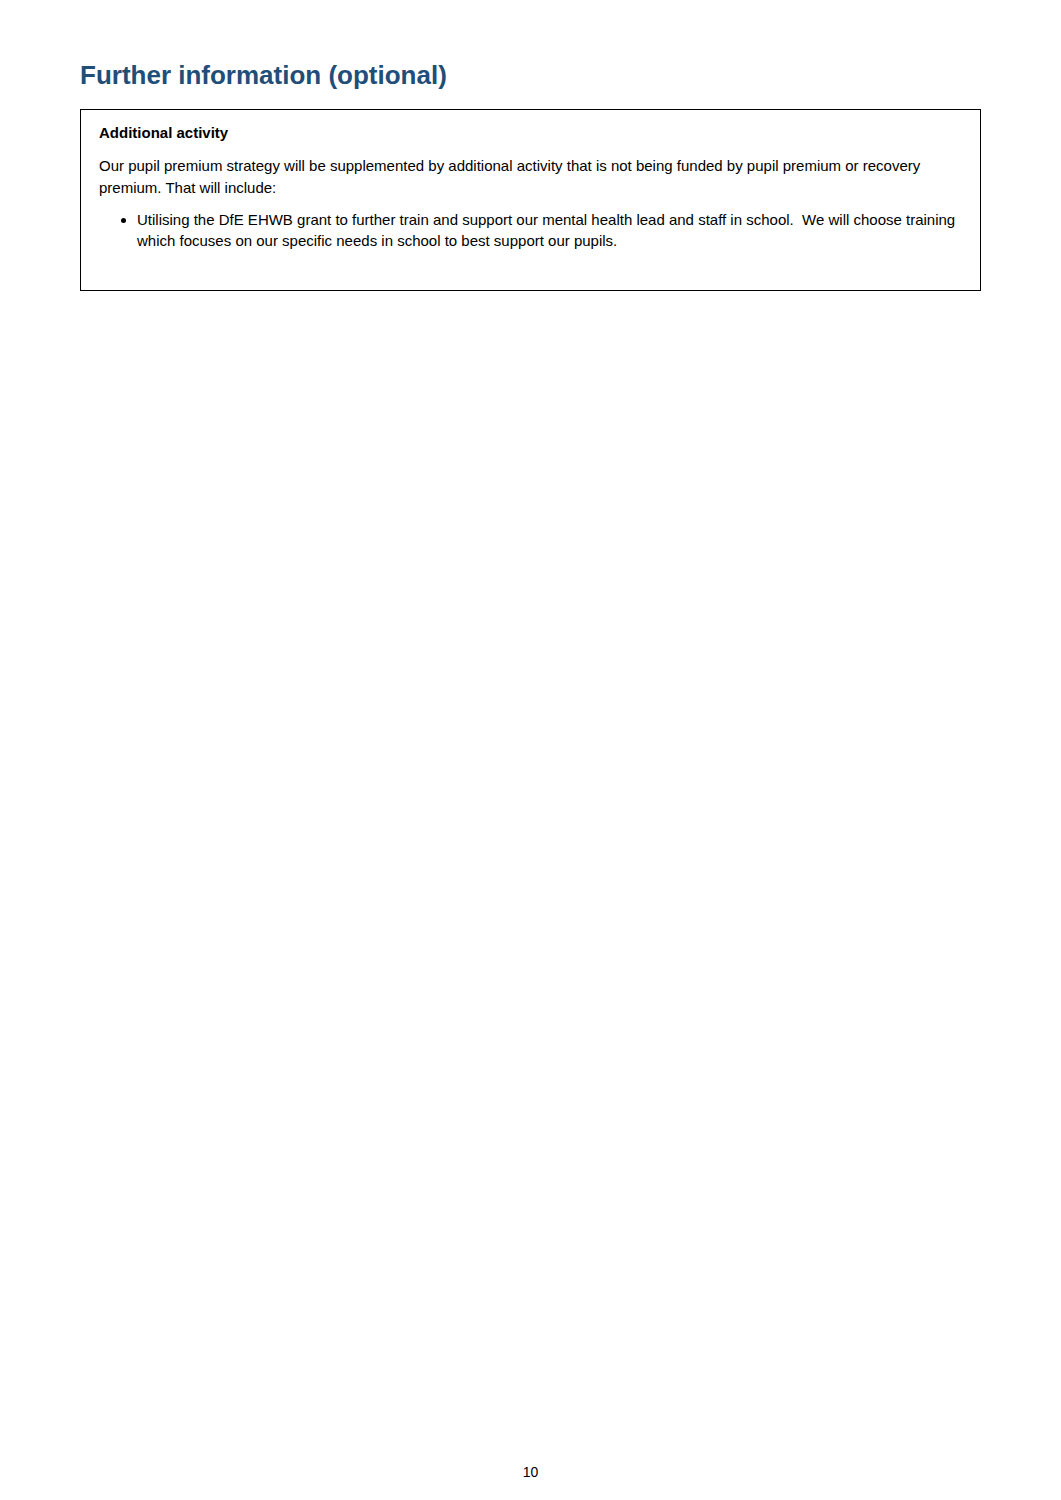Further information (optional)
Additional activity
Our pupil premium strategy will be supplemented by additional activity that is not being funded by pupil premium or recovery premium. That will include:
Utilising the DfE EHWB grant to further train and support our mental health lead and staff in school. We will choose training which focuses on our specific needs in school to best support our pupils.
10